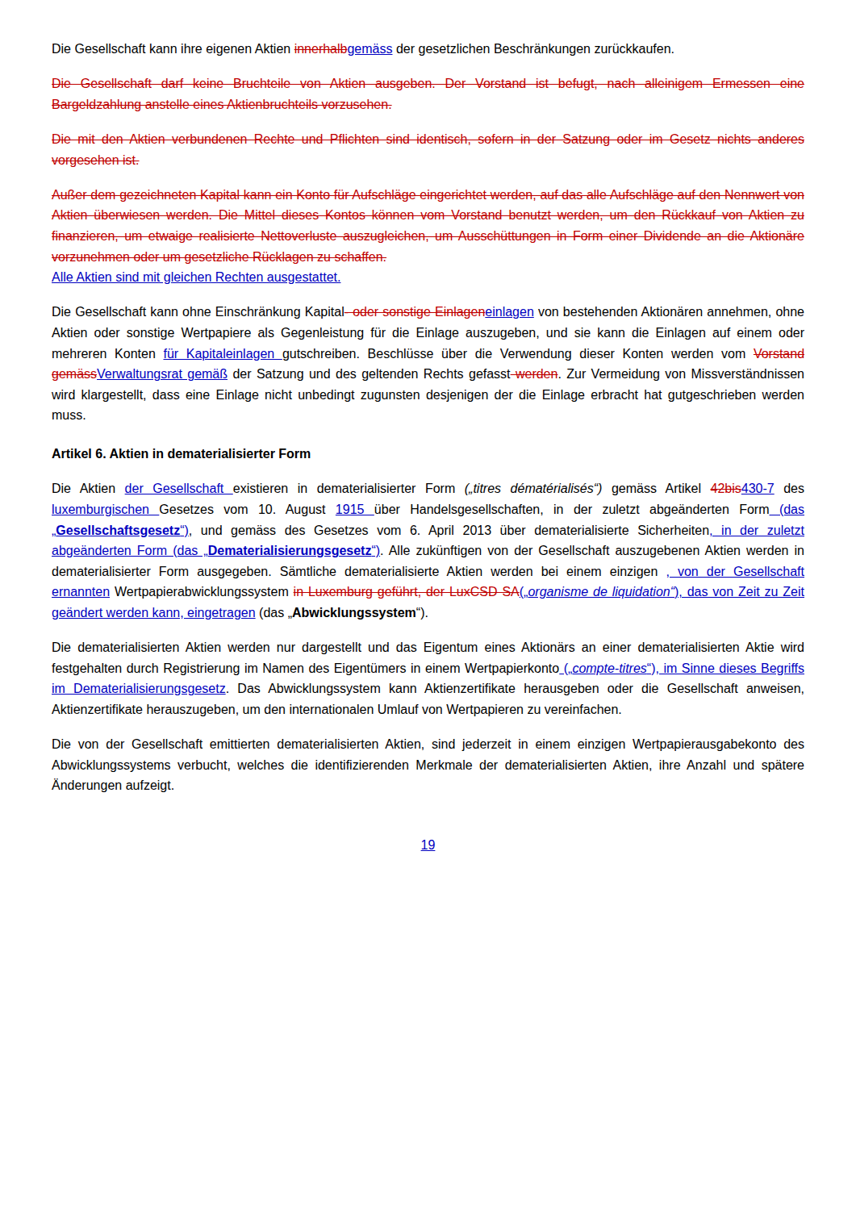Die Gesellschaft kann ihre eigenen Aktien innerhalb gemäss der gesetzlichen Beschränkungen zurückkaufen.
Die Gesellschaft darf keine Bruchteile von Aktien ausgeben. Der Vorstand ist befugt, nach alleinigem Ermessen eine Bargeldzahlung anstelle eines Aktienbruchteils vorzusehen.
Die mit den Aktien verbundenen Rechte und Pflichten sind identisch, sofern in der Satzung oder im Gesetz nichts anderes vorgesehen ist.
Außer dem gezeichneten Kapital kann ein Konto für Aufschläge eingerichtet werden, auf das alle Aufschläge auf den Nennwert von Aktien überwiesen werden. Die Mittel dieses Kontos können vom Vorstand benutzt werden, um den Rückkauf von Aktien zu finanzieren, um etwaige realisierte Nettoverluste auszugleichen, um Ausschüttungen in Form einer Dividende an die Aktionäre vorzunehmen oder um gesetzliche Rücklagen zu schaffen.
Alle Aktien sind mit gleichen Rechten ausgestattet.
Die Gesellschaft kann ohne Einschränkung Kapital- oder sonstige Einlagen einlagen von bestehenden Aktionären annehmen, ohne Aktien oder sonstige Wertpapiere als Gegenleistung für die Einlage auszugeben, und sie kann die Einlagen auf einem oder mehreren Konten für Kapitaleinlagen gutschreiben. Beschlüsse über die Verwendung dieser Konten werden vom Vorstand gemäss Verwaltungsrat gemäß der Satzung und des geltenden Rechts gefasst werden. Zur Vermeidung von Missverständnissen wird klargestellt, dass eine Einlage nicht unbedingt zugunsten desjenigen der die Einlage erbracht hat gutgeschrieben werden muss.
Artikel 6. Aktien in dematerialisierter Form
Die Aktien der Gesellschaft existieren in dematerialisierter Form („titres dématérialisés“) gemäss Artikel 42bis 430-7 des luxemburgischen Gesetzes vom 10. August 1915 über Handelsgesellschaften, in der zuletzt abgeänderten Form (das „Gesellschaftsgesetz“), und gemäss des Gesetzes vom 6. April 2013 über dematerialisierte Sicherheiten, in der zuletzt abgeänderten Form (das „Dematerialisierungsgesetz“). Alle zukünftigen von der Gesellschaft auszugebenen Aktien werden in dematerialisierter Form ausgegeben. Sämtliche dematerialisierte Aktien werden bei einem einzigen , von der Gesellschaft ernannten Wertpapierabwicklungssystem in Luxemburg geführt, der LuxCSD SA(„organisme de liquidation“), das von Zeit zu Zeit geändert werden kann, eingetragen (das „Abwicklungssystem“).
Die dematerialisierten Aktien werden nur dargestellt und das Eigentum eines Aktionärs an einer dematerialisierten Aktie wird festgehalten durch Registrierung im Namen des Eigentümers in einem Wertpapierkonto („compte-titres“), im Sinne dieses Begriffs im Dematerialisierungsgesetz. Das Abwicklungssystem kann Aktienzertifikate herausgeben oder die Gesellschaft anweisen, Aktienzertifikate herauszugeben, um den internationalen Umlauf von Wertpapieren zu vereinfachen.
Die von der Gesellschaft emittierten dematerialisierten Aktien, sind jederzeit in einem einzigen Wertpapierausgabekonto des Abwicklungssystems verbucht, welches die identifizierenden Merkmale der dematerialisierten Aktien, ihre Anzahl und spätere Änderungen aufzeigt.
19